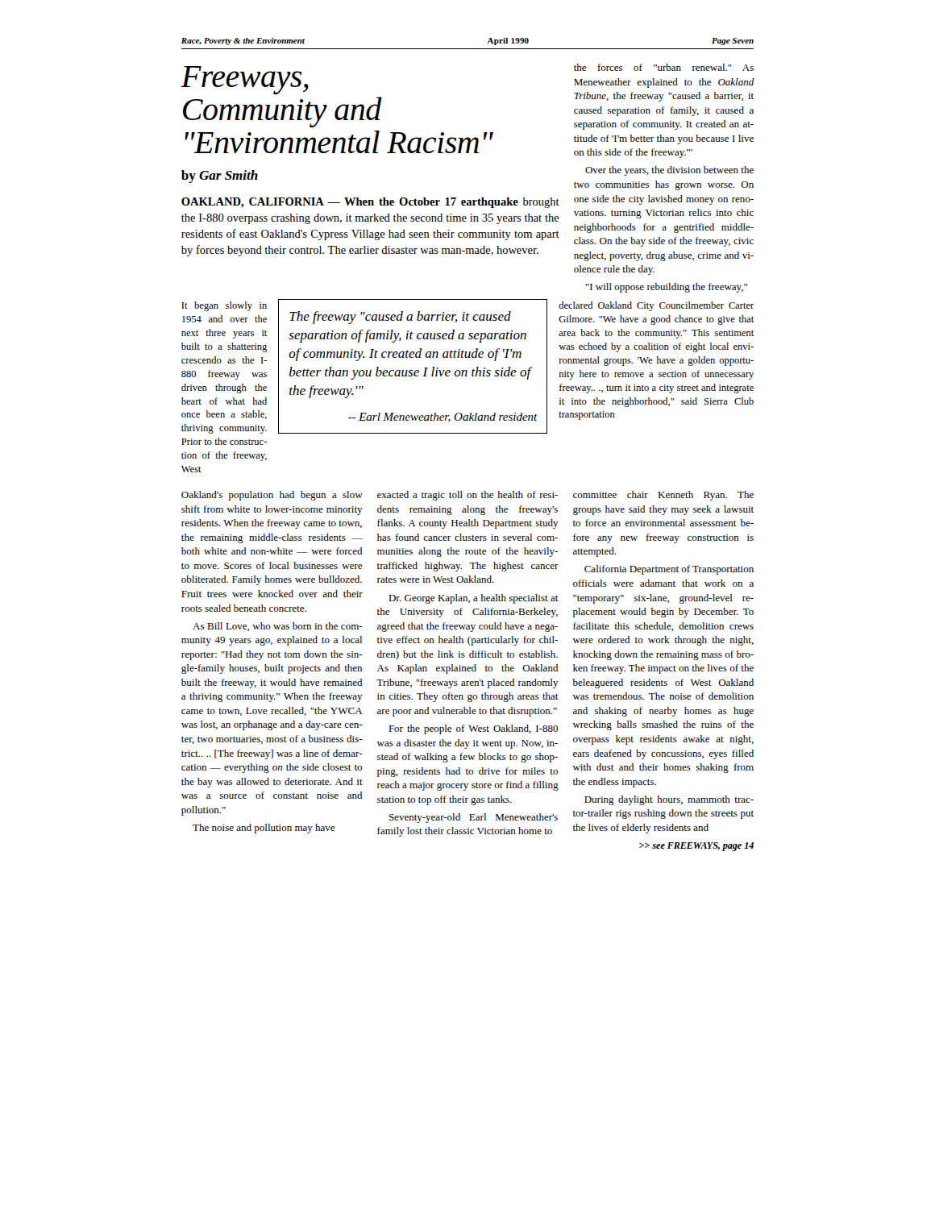Race, Poverty & the Environment April 1990 Page Seven
Freeways,
Community and
"Environmental Racism"
by Gar Smith
OAKLAND, CALIFORNIA — When the October 17 earthquake brought the I-880 overpass crashing down, it marked the second time in 35 years that the residents of east Oakland's Cypress Village had seen their community tom apart by forces beyond their control. The earlier disaster was man-made, however.
the forces of "urban renewal." As Meneweather explained to the Oakland Tribune, the freeway "caused a barrier, it caused separation of family, it caused a separation of community. It created an attitude of 'I'm better than you because I live on this side of the freeway.'"
Over the years, the division between the two communities has grown worse. On one side the city lavished money on renovations. turning Victorian relics into chic neighborhoods for a gentrified middleclass. On the bay side of the freeway, civic neglect, poverty, drug abuse, crime and violence rule the day.
"I will oppose rebuilding the freeway,"
It began slowly in 1954 and over the next three years it built to a shattering crescendo as the I-880 freeway was driven through the heart of what had once been a stable, thriving community. Prior to the construction of the freeway, West
The freeway "caused a barrier, it caused separation of family, it caused a separation of community. It created an attitude of 'I'm better than you because I live on this side of the freeway.'" -- Earl Meneweather, Oakland resident
declared Oakland City Councilmember Carter Gilmore. "We have a good chance to give that area back to the community." This sentiment was echoed by a coalition of eight local environmental groups. 'We have a golden opportunity here to remove a section of unnecessary freeway.. ., turn it into a city street and integrate it into the neighborhood," said Sierra Club transportation
Oakland's population had begun a slow shift from white to lower-income minority residents. When the freeway came to town, the remaining middle-class residents — both white and non-white — were forced to move. Scores of local businesses were obliterated. Family homes were bulldozed. Fruit trees were knocked over and their roots sealed beneath concrete.
As Bill Love, who was born in the community 49 years ago, explained to a local reporter: "Had they not tom down the single-family houses, built projects and then built the freeway, it would have remained a thriving community." When the freeway came to town, Love recalled, "the YWCA was lost, an orphanage and a day-care center, two mortuaries, most of a business district.. .. [The freeway] was a line of demarcation — everything on the side closest to the bay was allowed to deteriorate. And it was a source of constant noise and pollution."
The noise and pollution may have
exacted a tragic toll on the health of residents remaining along the freeway's flanks. A county Health Department study has found cancer clusters in several communities along the route of the heavily-trafficked highway. The highest cancer rates were in West Oakland.
Dr. George Kaplan, a health specialist at the University of California-Berkeley, agreed that the freeway could have a negative effect on health (particularly for children) but the link is difficult to establish. As Kaplan explained to the Oakland Tribune, "freeways aren't placed randomly in cities. They often go through areas that are poor and vulnerable to that disruption."
For the people of West Oakland, I-880 was a disaster the day it went up. Now, instead of walking a few blocks to go shopping, residents had to drive for miles to reach a major grocery store or find a filling station to top off their gas tanks.
Seventy-year-old Earl Meneweather's family lost their classic Victorian home to
committee chair Kenneth Ryan. The groups have said they may seek a lawsuit to force an environmental assessment before any new freeway construction is attempted.
California Department of Transportation officials were adamant that work on a "temporary" six-lane, ground-level replacement would begin by December. To facilitate this schedule, demolition crews were ordered to work through the night, knocking down the remaining mass of broken freeway. The impact on the lives of the beleaguered residents of West Oakland was tremendous. The noise of demolition and shaking of nearby homes as huge wrecking balls smashed the ruins of the overpass kept residents awake at night, ears deafened by concussions, eyes filled with dust and their homes shaking from the endless impacts.
During daylight hours, mammoth tractor-trailer rigs rushing down the streets put the lives of elderly residents and
>> see FREEWAYS, page 14